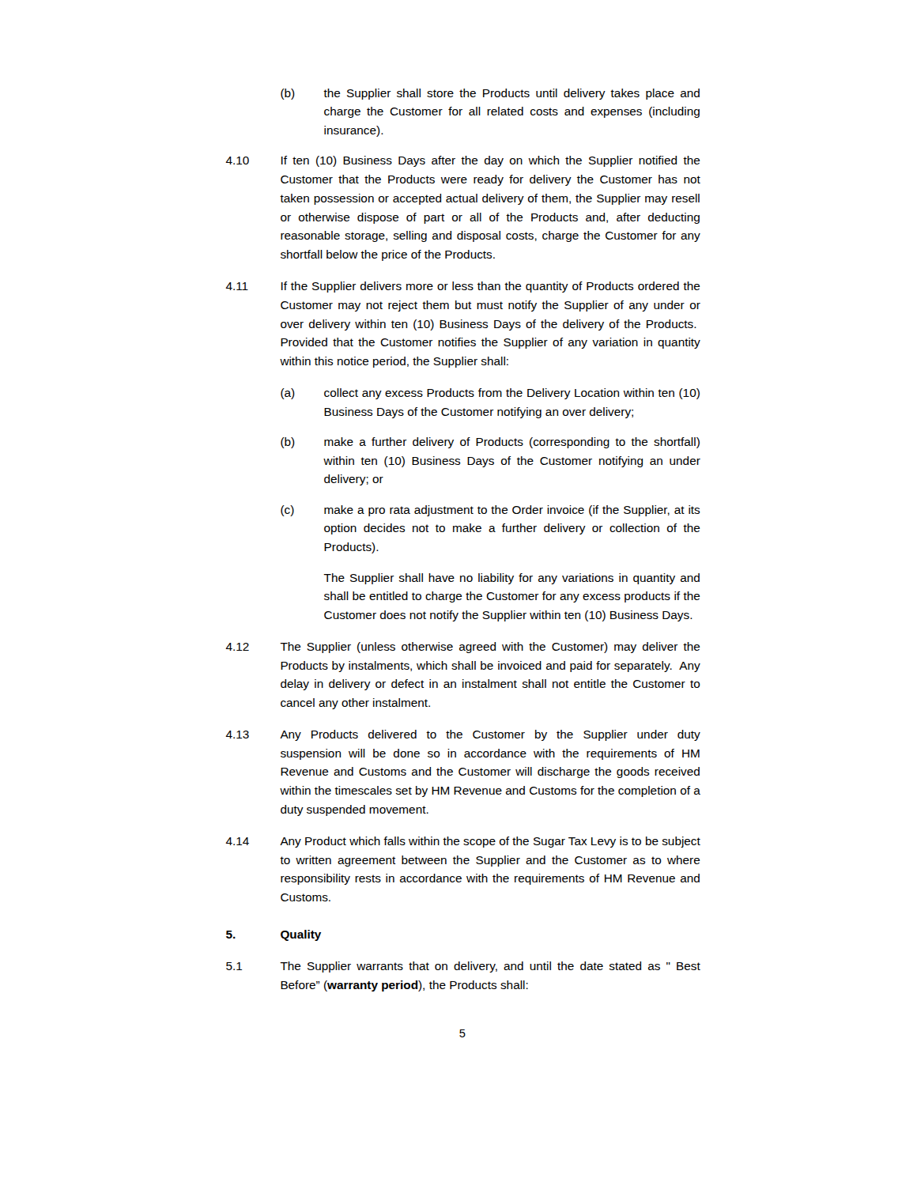(b)
the Supplier shall store the Products until delivery takes place and charge the Customer for all related costs and expenses (including insurance).
4.10
If ten (10) Business Days after the day on which the Supplier notified the Customer that the Products were ready for delivery the Customer has not taken possession or accepted actual delivery of them, the Supplier may resell or otherwise dispose of part or all of the Products and, after deducting reasonable storage, selling and disposal costs, charge the Customer for any shortfall below the price of the Products.
4.11
If the Supplier delivers more or less than the quantity of Products ordered the Customer may not reject them but must notify the Supplier of any under or over delivery within ten (10) Business Days of the delivery of the Products. Provided that the Customer notifies the Supplier of any variation in quantity within this notice period, the Supplier shall:
(a)
collect any excess Products from the Delivery Location within ten (10) Business Days of the Customer notifying an over delivery;
(b)
make a further delivery of Products (corresponding to the shortfall) within ten (10) Business Days of the Customer notifying an under delivery; or
(c)
make a pro rata adjustment to the Order invoice (if the Supplier, at its option decides not to make a further delivery or collection of the Products).
The Supplier shall have no liability for any variations in quantity and shall be entitled to charge the Customer for any excess products if the Customer does not notify the Supplier within ten (10) Business Days.
4.12
The Supplier (unless otherwise agreed with the Customer) may deliver the Products by instalments, which shall be invoiced and paid for separately. Any delay in delivery or defect in an instalment shall not entitle the Customer to cancel any other instalment.
4.13
Any Products delivered to the Customer by the Supplier under duty suspension will be done so in accordance with the requirements of HM Revenue and Customs and the Customer will discharge the goods received within the timescales set by HM Revenue and Customs for the completion of a duty suspended movement.
4.14
Any Product which falls within the scope of the Sugar Tax Levy is to be subject to written agreement between the Supplier and the Customer as to where responsibility rests in accordance with the requirements of HM Revenue and Customs.
5.
Quality
5.1
The Supplier warrants that on delivery, and until the date stated as " Best Before” (warranty period), the Products shall:
5